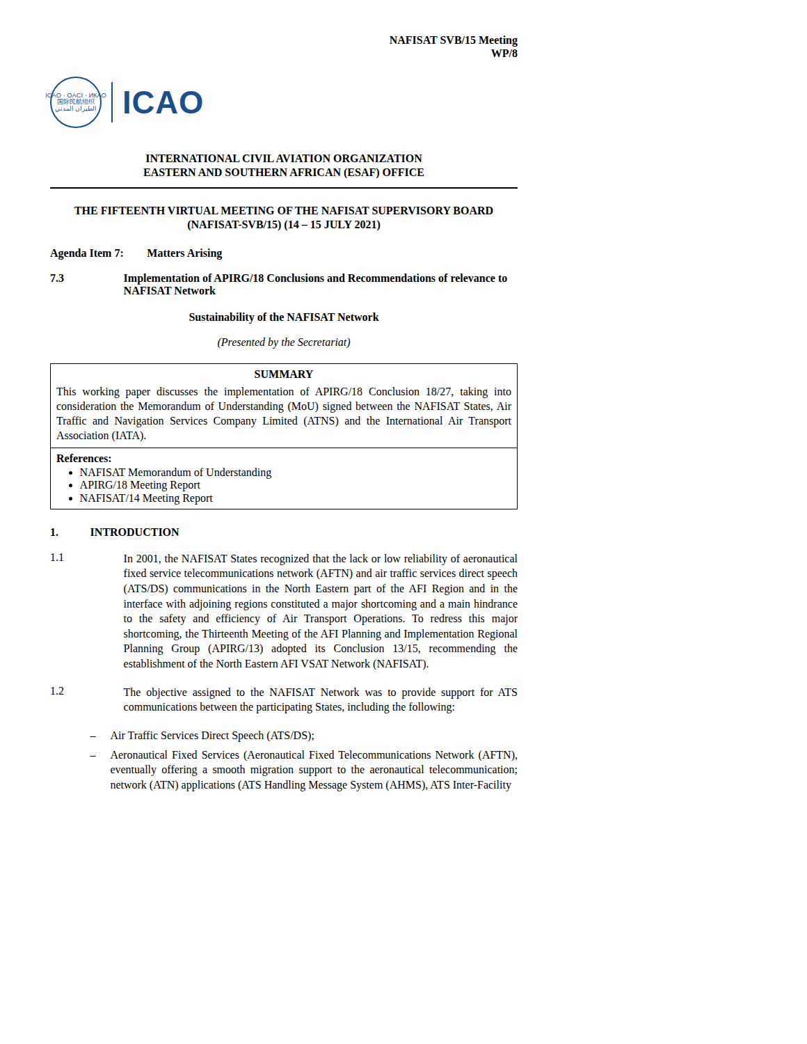NAFISAT SVB/15 Meeting
WP/8
ICAO · OACI · ИКАО
国际民航组织
الطيران المدني
ICAO
INTERNATIONAL CIVIL AVIATION ORGANIZATION
EASTERN AND SOUTHERN AFRICAN (ESAF) OFFICE
THE FIFTEENTH VIRTUAL MEETING OF THE NAFISAT SUPERVISORY BOARD
(NAFISAT-SVB/15) (14 – 15 JULY 2021)
Agenda Item 7: Matters Arising
7.3
Implementation of APIRG/18 Conclusions and Recommendations of relevance to NAFISAT Network
Sustainability of the NAFISAT Network
(Presented by the Secretariat)
| SUMMARY This working paper discusses the implementation of APIRG/18 Conclusion 18/27, taking into consideration the Memorandum of Understanding (MoU) signed between the NAFISAT States, Air Traffic and Navigation Services Company Limited (ATNS) and the International Air Transport Association (IATA). |
| References: NAFISAT Memorandum of Understanding APIRG/18 Meeting Report NAFISAT/14 Meeting Report |
1. INTRODUCTION
1.1
In 2001, the NAFISAT States recognized that the lack or low reliability of aeronautical fixed service telecommunications network (AFTN) and air traffic services direct speech (ATS/DS) communications in the North Eastern part of the AFI Region and in the interface with adjoining regions constituted a major shortcoming and a main hindrance to the safety and efficiency of Air Transport Operations. To redress this major shortcoming, the Thirteenth Meeting of the AFI Planning and Implementation Regional Planning Group (APIRG/13) adopted its Conclusion 13/15, recommending the establishment of the North Eastern AFI VSAT Network (NAFISAT).
1.2
The objective assigned to the NAFISAT Network was to provide support for ATS communications between the participating States, including the following:
Air Traffic Services Direct Speech (ATS/DS);
Aeronautical Fixed Services (Aeronautical Fixed Telecommunications Network (AFTN), eventually offering a smooth migration support to the aeronautical telecommunication; network (ATN) applications (ATS Handling Message System (AHMS), ATS Inter-Facility